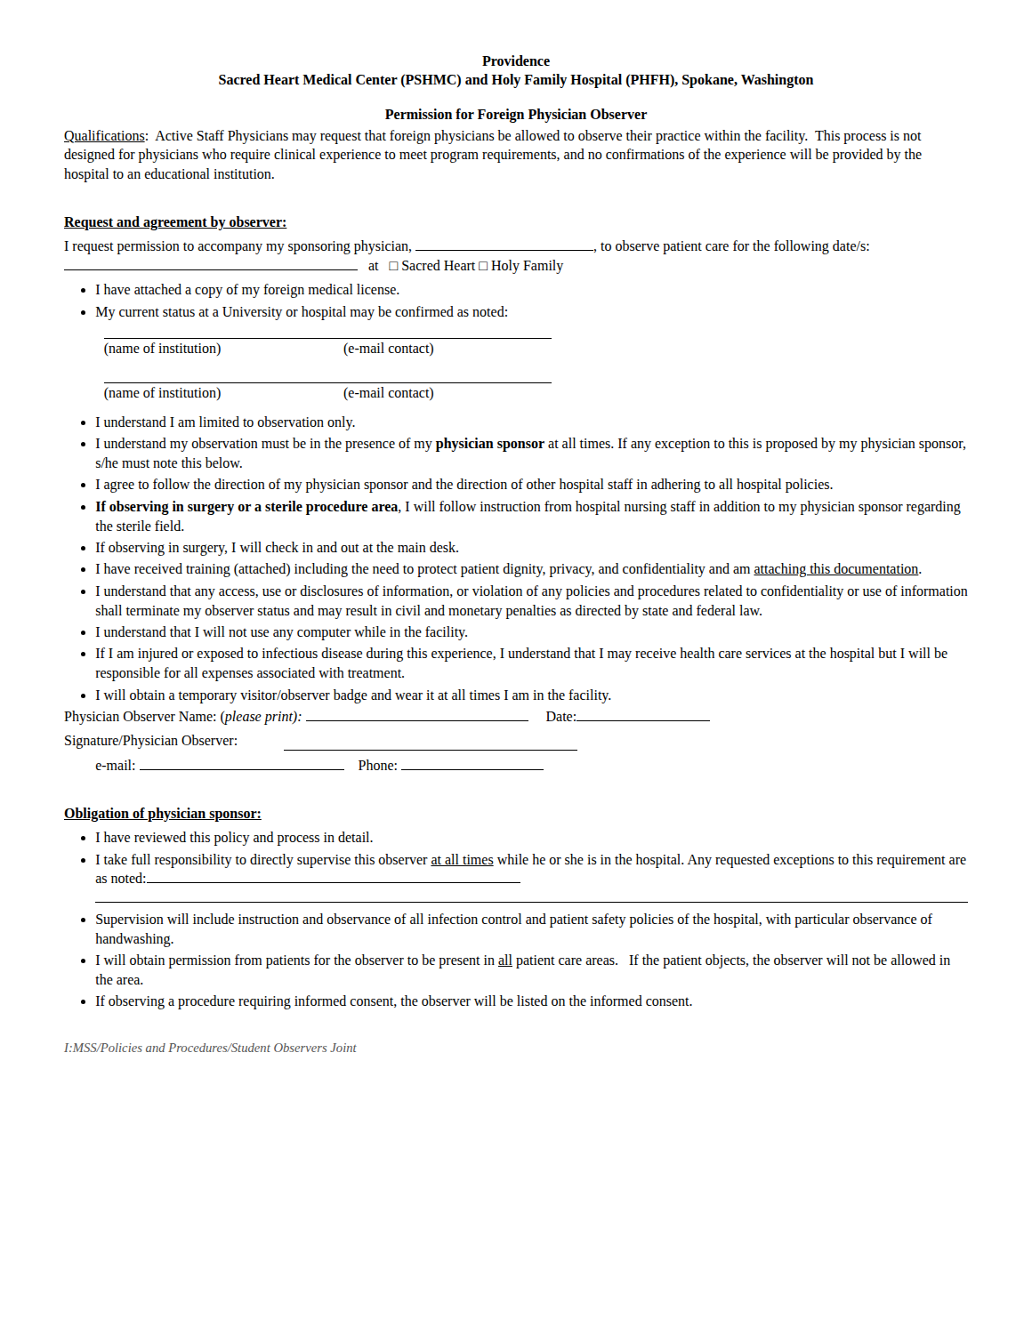Providence
Sacred Heart Medical Center (PSHMC) and Holy Family Hospital (PHFH), Spokane, Washington
Permission for Foreign Physician Observer
Qualifications: Active Staff Physicians may request that foreign physicians be allowed to observe their practice within the facility. This process is not designed for physicians who require clinical experience to meet program requirements, and no confirmations of the experience will be provided by the hospital to an educational institution.
Request and agreement by observer:
I request permission to accompany my sponsoring physician, , to observe patient care for the following date/s: at □ Sacred Heart □ Holy Family
I have attached a copy of my foreign medical license.
My current status at a University or hospital may be confirmed as noted:
| (name of institution) | (e-mail contact) |
| (name of institution) | (e-mail contact) |
I understand I am limited to observation only.
I understand my observation must be in the presence of my physician sponsor at all times. If any exception to this is proposed by my physician sponsor, s/he must note this below.
I agree to follow the direction of my physician sponsor and the direction of other hospital staff in adhering to all hospital policies.
If observing in surgery or a sterile procedure area, I will follow instruction from hospital nursing staff in addition to my physician sponsor regarding the sterile field.
If observing in surgery, I will check in and out at the main desk.
I have received training (attached) including the need to protect patient dignity, privacy, and confidentiality and am attaching this documentation.
I understand that any access, use or disclosures of information, or violation of any policies and procedures related to confidentiality or use of information shall terminate my observer status and may result in civil and monetary penalties as directed by state and federal law.
I understand that I will not use any computer while in the facility.
If I am injured or exposed to infectious disease during this experience, I understand that I may receive health care services at the hospital but I will be responsible for all expenses associated with treatment.
I will obtain a temporary visitor/observer badge and wear it at all times I am in the facility.
Physician Observer Name: (please print): Date:
Signature/Physician Observer:
e-mail: Phone:
Obligation of physician sponsor:
I have reviewed this policy and process in detail.
I take full responsibility to directly supervise this observer at all times while he or she is in the hospital. Any requested exceptions to this requirement are as noted:
Supervision will include instruction and observance of all infection control and patient safety policies of the hospital, with particular observance of handwashing.
I will obtain permission from patients for the observer to be present in all patient care areas. If the patient objects, the observer will not be allowed in the area.
If observing a procedure requiring informed consent, the observer will be listed on the informed consent.
I:MSS/Policies and Procedures/Student Observers Joint